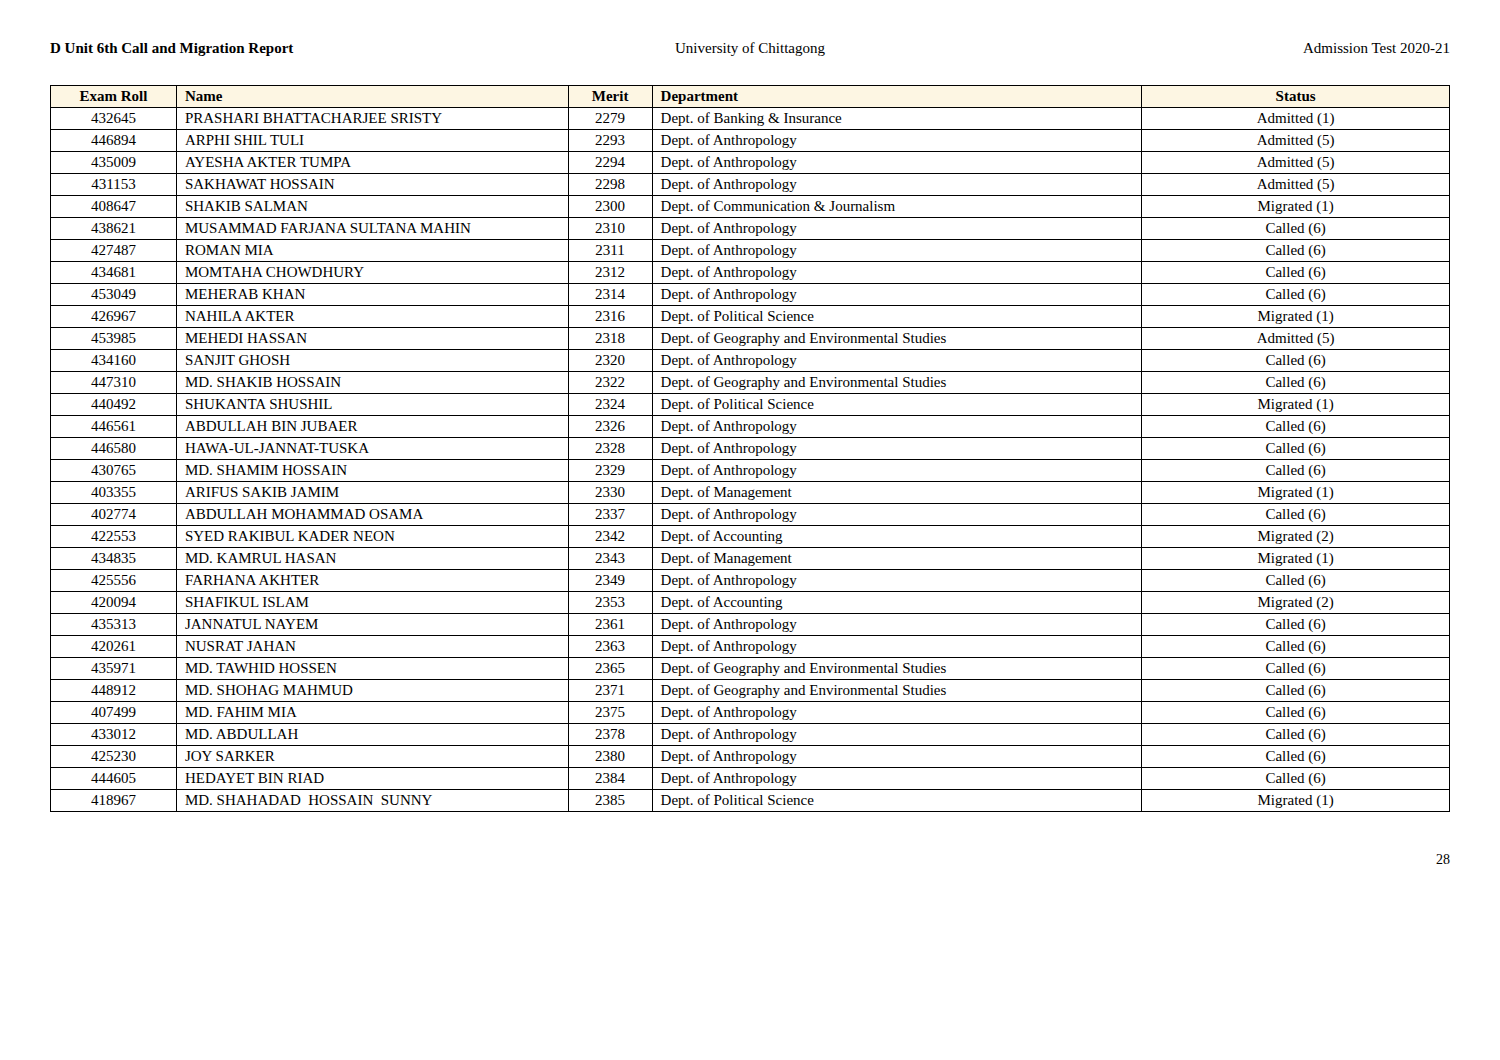D Unit 6th Call and Migration Report
University of Chittagong
Admission Test 2020-21
| Exam Roll | Name | Merit | Department | Status |
| --- | --- | --- | --- | --- |
| 432645 | PRASHARI BHATTACHARJEE SRISTY | 2279 | Dept. of Banking & Insurance | Admitted (1) |
| 446894 | ARPHI SHIL TULI | 2293 | Dept. of Anthropology | Admitted (5) |
| 435009 | AYESHA AKTER TUMPA | 2294 | Dept. of Anthropology | Admitted (5) |
| 431153 | SAKHAWAT HOSSAIN | 2298 | Dept. of Anthropology | Admitted (5) |
| 408647 | SHAKIB SALMAN | 2300 | Dept. of Communication & Journalism | Migrated (1) |
| 438621 | MUSAMMAD FARJANA SULTANA MAHIN | 2310 | Dept. of Anthropology | Called (6) |
| 427487 | ROMAN MIA | 2311 | Dept. of Anthropology | Called (6) |
| 434681 | MOMTAHA CHOWDHURY | 2312 | Dept. of Anthropology | Called (6) |
| 453049 | MEHERAB KHAN | 2314 | Dept. of Anthropology | Called (6) |
| 426967 | NAHILA AKTER | 2316 | Dept. of Political Science | Migrated (1) |
| 453985 | MEHEDI HASSAN | 2318 | Dept. of Geography and Environmental Studies | Admitted (5) |
| 434160 | SANJIT GHOSH | 2320 | Dept. of Anthropology | Called (6) |
| 447310 | MD. SHAKIB HOSSAIN | 2322 | Dept. of Geography and Environmental Studies | Called (6) |
| 440492 | SHUKANTA SHUSHIL | 2324 | Dept. of Political Science | Migrated (1) |
| 446561 | ABDULLAH BIN JUBAER | 2326 | Dept. of Anthropology | Called (6) |
| 446580 | HAWA-UL-JANNAT-TUSKA | 2328 | Dept. of Anthropology | Called (6) |
| 430765 | MD. SHAMIM HOSSAIN | 2329 | Dept. of Anthropology | Called (6) |
| 403355 | ARIFUS SAKIB JAMIM | 2330 | Dept. of Management | Migrated (1) |
| 402774 | ABDULLAH MOHAMMAD OSAMA | 2337 | Dept. of Anthropology | Called (6) |
| 422553 | SYED RAKIBUL KADER NEON | 2342 | Dept. of Accounting | Migrated (2) |
| 434835 | MD. KAMRUL HASAN | 2343 | Dept. of Management | Migrated (1) |
| 425556 | FARHANA AKHTER | 2349 | Dept. of Anthropology | Called (6) |
| 420094 | SHAFIKUL ISLAM | 2353 | Dept. of Accounting | Migrated (2) |
| 435313 | JANNATUL NAYEM | 2361 | Dept. of Anthropology | Called (6) |
| 420261 | NUSRAT JAHAN | 2363 | Dept. of Anthropology | Called (6) |
| 435971 | MD. TAWHID HOSSEN | 2365 | Dept. of Geography and Environmental Studies | Called (6) |
| 448912 | MD. SHOHAG MAHMUD | 2371 | Dept. of Geography and Environmental Studies | Called (6) |
| 407499 | MD. FAHIM MIA | 2375 | Dept. of Anthropology | Called (6) |
| 433012 | MD. ABDULLAH | 2378 | Dept. of Anthropology | Called (6) |
| 425230 | JOY SARKER | 2380 | Dept. of Anthropology | Called (6) |
| 444605 | HEDAYET BIN RIAD | 2384 | Dept. of Anthropology | Called (6) |
| 418967 | MD. SHAHADAD HOSSAIN SUNNY | 2385 | Dept. of Political Science | Migrated (1) |
28